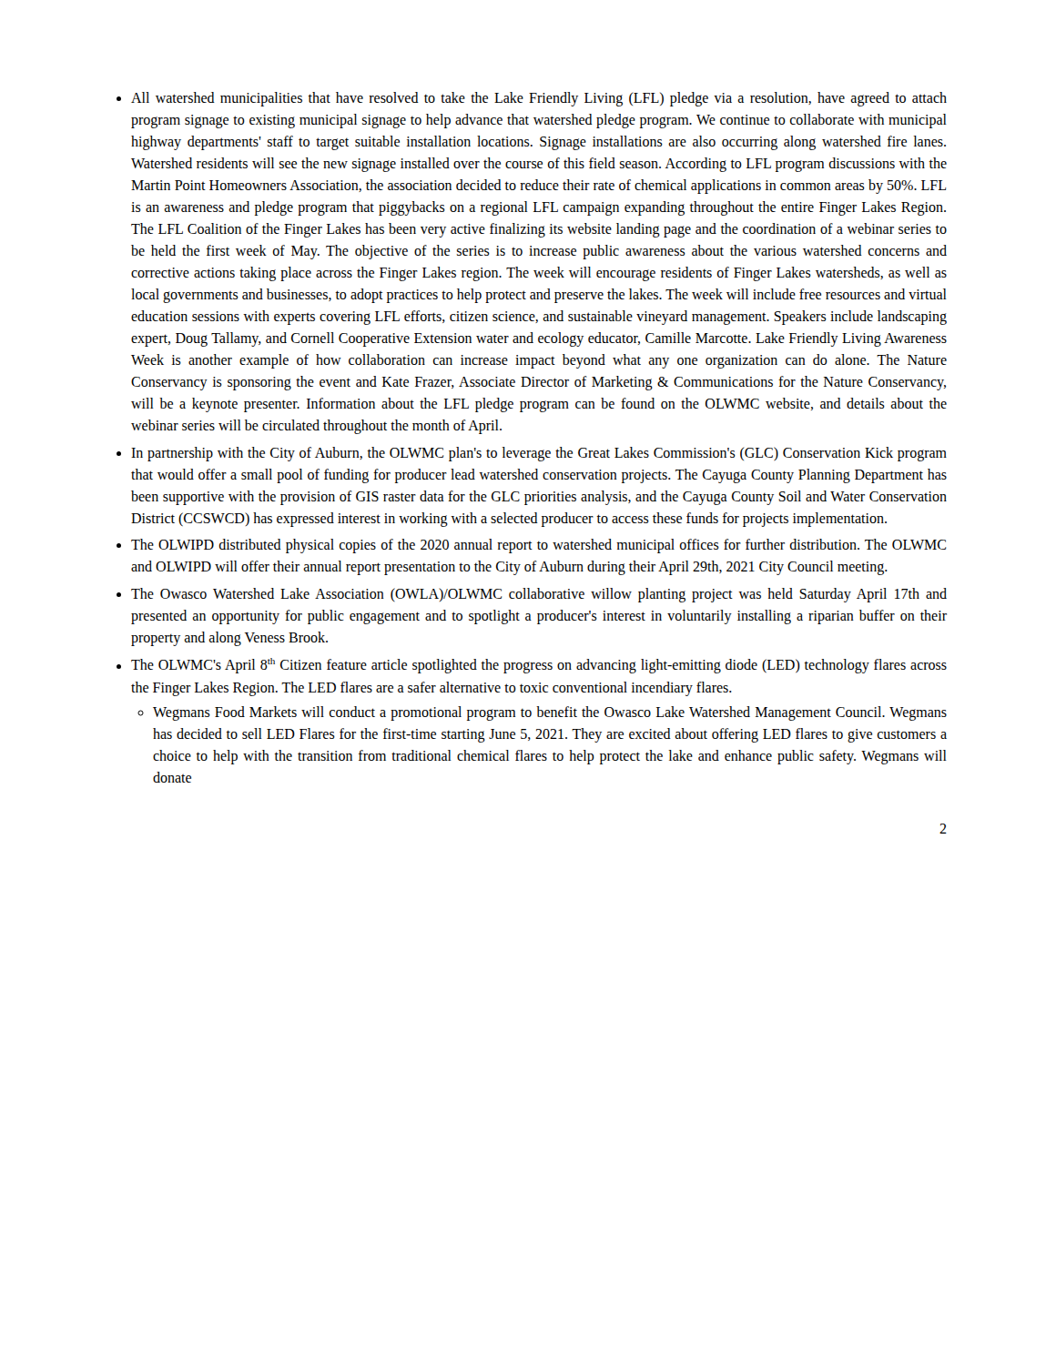All watershed municipalities that have resolved to take the Lake Friendly Living (LFL) pledge via a resolution, have agreed to attach program signage to existing municipal signage to help advance that watershed pledge program. We continue to collaborate with municipal highway departments' staff to target suitable installation locations. Signage installations are also occurring along watershed fire lanes. Watershed residents will see the new signage installed over the course of this field season. According to LFL program discussions with the Martin Point Homeowners Association, the association decided to reduce their rate of chemical applications in common areas by 50%. LFL is an awareness and pledge program that piggybacks on a regional LFL campaign expanding throughout the entire Finger Lakes Region. The LFL Coalition of the Finger Lakes has been very active finalizing its website landing page and the coordination of a webinar series to be held the first week of May. The objective of the series is to increase public awareness about the various watershed concerns and corrective actions taking place across the Finger Lakes region. The week will encourage residents of Finger Lakes watersheds, as well as local governments and businesses, to adopt practices to help protect and preserve the lakes. The week will include free resources and virtual education sessions with experts covering LFL efforts, citizen science, and sustainable vineyard management. Speakers include landscaping expert, Doug Tallamy, and Cornell Cooperative Extension water and ecology educator, Camille Marcotte. Lake Friendly Living Awareness Week is another example of how collaboration can increase impact beyond what any one organization can do alone. The Nature Conservancy is sponsoring the event and Kate Frazer, Associate Director of Marketing & Communications for the Nature Conservancy, will be a keynote presenter. Information about the LFL pledge program can be found on the OLWMC website, and details about the webinar series will be circulated throughout the month of April.
In partnership with the City of Auburn, the OLWMC plan's to leverage the Great Lakes Commission's (GLC) Conservation Kick program that would offer a small pool of funding for producer lead watershed conservation projects. The Cayuga County Planning Department has been supportive with the provision of GIS raster data for the GLC priorities analysis, and the Cayuga County Soil and Water Conservation District (CCSWCD) has expressed interest in working with a selected producer to access these funds for projects implementation.
The OLWIPD distributed physical copies of the 2020 annual report to watershed municipal offices for further distribution. The OLWMC and OLWIPD will offer their annual report presentation to the City of Auburn during their April 29th, 2021 City Council meeting.
The Owasco Watershed Lake Association (OWLA)/OLWMC collaborative willow planting project was held Saturday April 17th and presented an opportunity for public engagement and to spotlight a producer's interest in voluntarily installing a riparian buffer on their property and along Veness Brook.
The OLWMC's April 8th Citizen feature article spotlighted the progress on advancing light-emitting diode (LED) technology flares across the Finger Lakes Region. The LED flares are a safer alternative to toxic conventional incendiary flares.
Wegmans Food Markets will conduct a promotional program to benefit the Owasco Lake Watershed Management Council. Wegmans has decided to sell LED Flares for the first-time starting June 5, 2021. They are excited about offering LED flares to give customers a choice to help with the transition from traditional chemical flares to help protect the lake and enhance public safety. Wegmans will donate
2